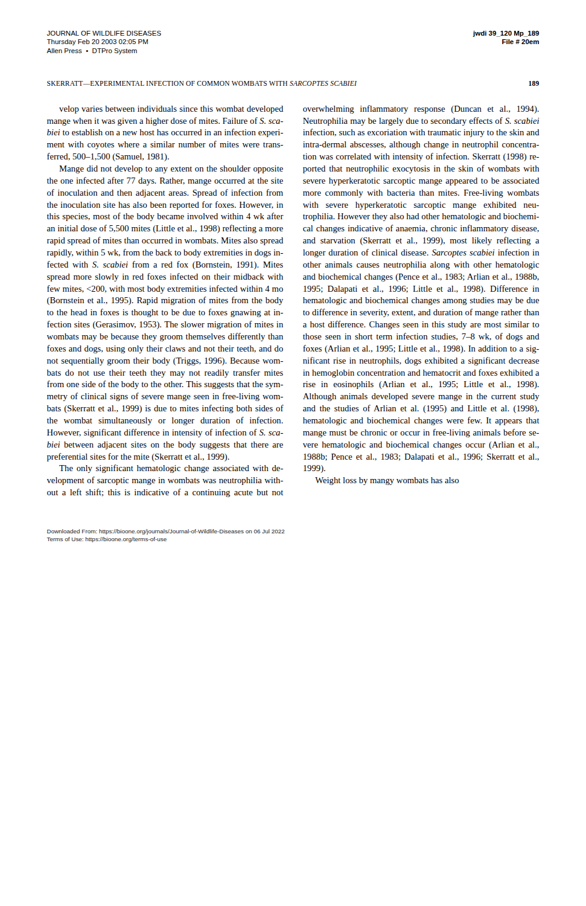JOURNAL OF WILDLIFE DISEASES
Thursday Feb 20 2003 02:05 PM
Allen Press • DTPro System
jwdi 39_120 Mp_189
File # 20em
SKERRATT—EXPERIMENTAL INFECTION OF COMMON WOMBATS WITH SARCOPTES SCABIEI 189
velop varies between individuals since this wombat developed mange when it was given a higher dose of mites. Failure of S. scabiei to establish on a new host has occurred in an infection experiment with coyotes where a similar number of mites were transferred, 500–1,500 (Samuel, 1981).
Mange did not develop to any extent on the shoulder opposite the one infected after 77 days. Rather, mange occurred at the site of inoculation and then adjacent areas. Spread of infection from the inoculation site has also been reported for foxes. However, in this species, most of the body became involved within 4 wk after an initial dose of 5,500 mites (Little et al., 1998) reflecting a more rapid spread of mites than occurred in wombats. Mites also spread rapidly, within 5 wk, from the back to body extremities in dogs infected with S. scabiei from a red fox (Bornstein, 1991). Mites spread more slowly in red foxes infected on their midback with few mites, <200, with most body extremities infected within 4 mo (Bornstein et al., 1995). Rapid migration of mites from the body to the head in foxes is thought to be due to foxes gnawing at infection sites (Gerasimov, 1953). The slower migration of mites in wombats may be because they groom themselves differently than foxes and dogs, using only their claws and not their teeth, and do not sequentially groom their body (Triggs, 1996). Because wombats do not use their teeth they may not readily transfer mites from one side of the body to the other. This suggests that the symmetry of clinical signs of severe mange seen in free-living wombats (Skerratt et al., 1999) is due to mites infecting both sides of the wombat simultaneously or longer duration of infection. However, significant difference in intensity of infection of S. scabiei between adjacent sites on the body suggests that there are preferential sites for the mite (Skerratt et al., 1999).
The only significant hematologic change associated with development of sarcoptic mange in wombats was neutrophilia without a left shift; this is indicative of a continuing acute but not overwhelming inflammatory response (Duncan et al., 1994). Neutrophilia may be largely due to secondary effects of S. scabiei infection, such as excoriation with traumatic injury to the skin and intra-dermal abscesses, although change in neutrophil concentration was correlated with intensity of infection. Skerratt (1998) reported that neutrophilic exocytosis in the skin of wombats with severe hyperkeratotic sarcoptic mange appeared to be associated more commonly with bacteria than mites. Free-living wombats with severe hyperkeratotic sarcoptic mange exhibited neutrophilia. However they also had other hematologic and biochemical changes indicative of anaemia, chronic inflammatory disease, and starvation (Skerratt et al., 1999), most likely reflecting a longer duration of clinical disease. Sarcoptes scabiei infection in other animals causes neutrophilia along with other hematologic and biochemical changes (Pence et al., 1983; Arlian et al., 1988b, 1995; Dalapati et al., 1996; Little et al., 1998). Difference in hematologic and biochemical changes among studies may be due to difference in severity, extent, and duration of mange rather than a host difference. Changes seen in this study are most similar to those seen in short term infection studies, 7–8 wk, of dogs and foxes (Arlian et al., 1995; Little et al., 1998). In addition to a significant rise in neutrophils, dogs exhibited a significant decrease in hemoglobin concentration and hematocrit and foxes exhibited a rise in eosinophils (Arlian et al., 1995; Little et al., 1998). Although animals developed severe mange in the current study and the studies of Arlian et al. (1995) and Little et al. (1998), hematologic and biochemical changes were few. It appears that mange must be chronic or occur in free-living animals before severe hematologic and biochemical changes occur (Arlian et al., 1988b; Pence et al., 1983; Dalapati et al., 1996; Skerratt et al., 1999).
Weight loss by mangy wombats has also
Downloaded From: https://bioone.org/journals/Journal-of-Wildlife-Diseases on 06 Jul 2022
Terms of Use: https://bioone.org/terms-of-use